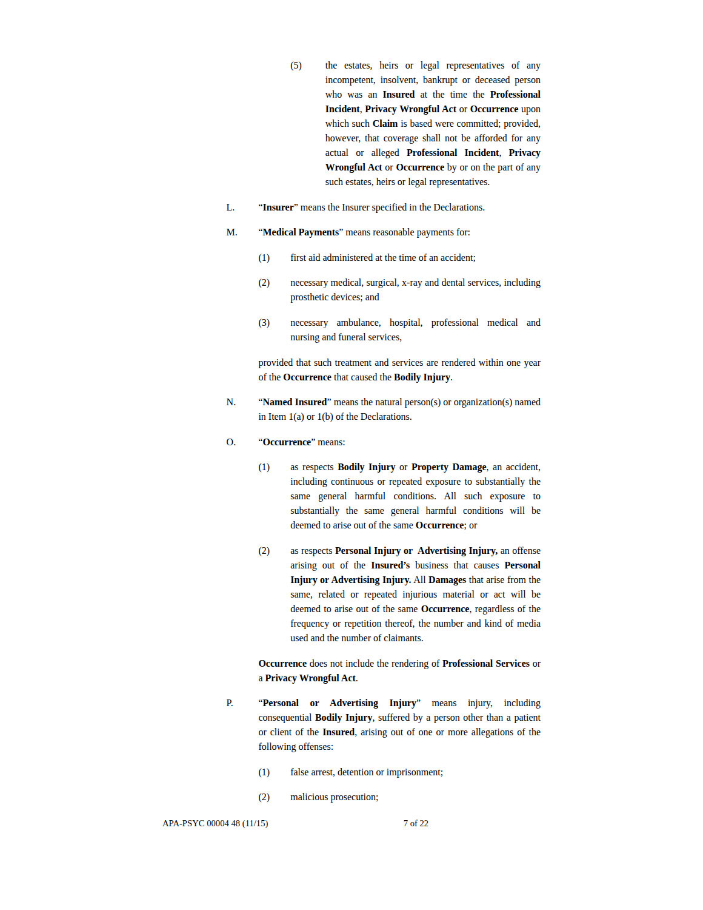(5)
the estates, heirs or legal representatives of any incompetent, insolvent, bankrupt or deceased person who was an Insured at the time the Professional Incident, Privacy Wrongful Act or Occurrence upon which such Claim is based were committed; provided, however, that coverage shall not be afforded for any actual or alleged Professional Incident, Privacy Wrongful Act or Occurrence by or on the part of any such estates, heirs or legal representatives.
L.
“Insurer” means the Insurer specified in the Declarations.
M.
“Medical Payments” means reasonable payments for:
(1)
first aid administered at the time of an accident;
(2)
necessary medical, surgical, x-ray and dental services, including prosthetic devices; and
(3)
necessary ambulance, hospital, professional medical and nursing and funeral services,
provided that such treatment and services are rendered within one year of the Occurrence that caused the Bodily Injury.
N.
“Named Insured” means the natural person(s) or organization(s) named in Item 1(a) or 1(b) of the Declarations.
O.
“Occurrence” means:
(1)
as respects Bodily Injury or Property Damage, an accident, including continuous or repeated exposure to substantially the same general harmful conditions. All such exposure to substantially the same general harmful conditions will be deemed to arise out of the same Occurrence; or
(2)
as respects Personal Injury or Advertising Injury, an offense arising out of the Insured’s business that causes Personal Injury or Advertising Injury. All Damages that arise from the same, related or repeated injurious material or act will be deemed to arise out of the same Occurrence, regardless of the frequency or repetition thereof, the number and kind of media used and the number of claimants.
Occurrence does not include the rendering of Professional Services or a Privacy Wrongful Act.
P.
“Personal or Advertising Injury” means injury, including consequential Bodily Injury, suffered by a person other than a patient or client of the Insured, arising out of one or more allegations of the following offenses:
(1)
false arrest, detention or imprisonment;
(2)
malicious prosecution;
APA-PSYC 00004 48 (11/15)
7 of 22